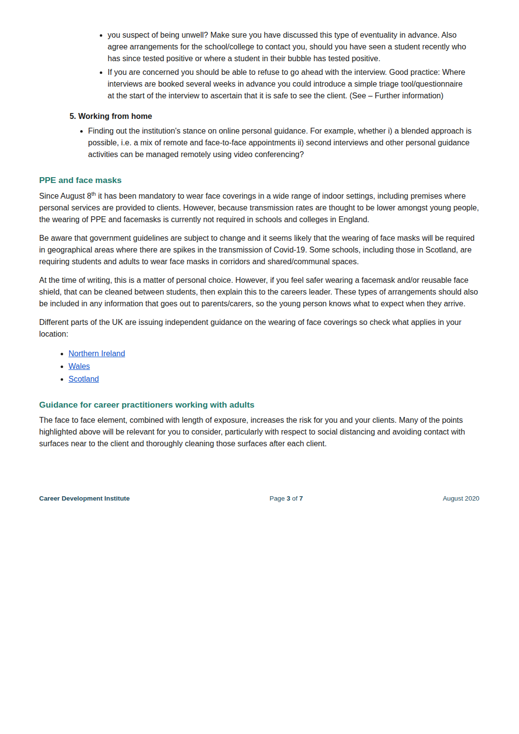you suspect of being unwell? Make sure you have discussed this type of eventuality in advance. Also agree arrangements for the school/college to contact you, should you have seen a student recently who has since tested positive or where a student in their bubble has tested positive.
If you are concerned you should be able to refuse to go ahead with the interview. Good practice: Where interviews are booked several weeks in advance you could introduce a simple triage tool/questionnaire at the start of the interview to ascertain that it is safe to see the client. (See – Further information)
Working from home
Finding out the institution's stance on online personal guidance. For example, whether i) a blended approach is possible, i.e. a mix of remote and face-to-face appointments ii) second interviews and other personal guidance activities can be managed remotely using video conferencing?
PPE and face masks
Since August 8th it has been mandatory to wear face coverings in a wide range of indoor settings, including premises where personal services are provided to clients. However, because transmission rates are thought to be lower amongst young people, the wearing of PPE and facemasks is currently not required in schools and colleges in England.
Be aware that government guidelines are subject to change and it seems likely that the wearing of face masks will be required in geographical areas where there are spikes in the transmission of Covid-19. Some schools, including those in Scotland, are requiring students and adults to wear face masks in corridors and shared/communal spaces.
At the time of writing, this is a matter of personal choice. However, if you feel safer wearing a facemask and/or reusable face shield, that can be cleaned between students, then explain this to the careers leader. These types of arrangements should also be included in any information that goes out to parents/carers, so the young person knows what to expect when they arrive.
Different parts of the UK are issuing independent guidance on the wearing of face coverings so check what applies in your location:
Northern Ireland
Wales
Scotland
Guidance for career practitioners working with adults
The face to face element, combined with length of exposure, increases the risk for you and your clients. Many of the points highlighted above will be relevant for you to consider, particularly with respect to social distancing and avoiding contact with surfaces near to the client and thoroughly cleaning those surfaces after each client.
Career Development Institute Page 3 of 7 August 2020